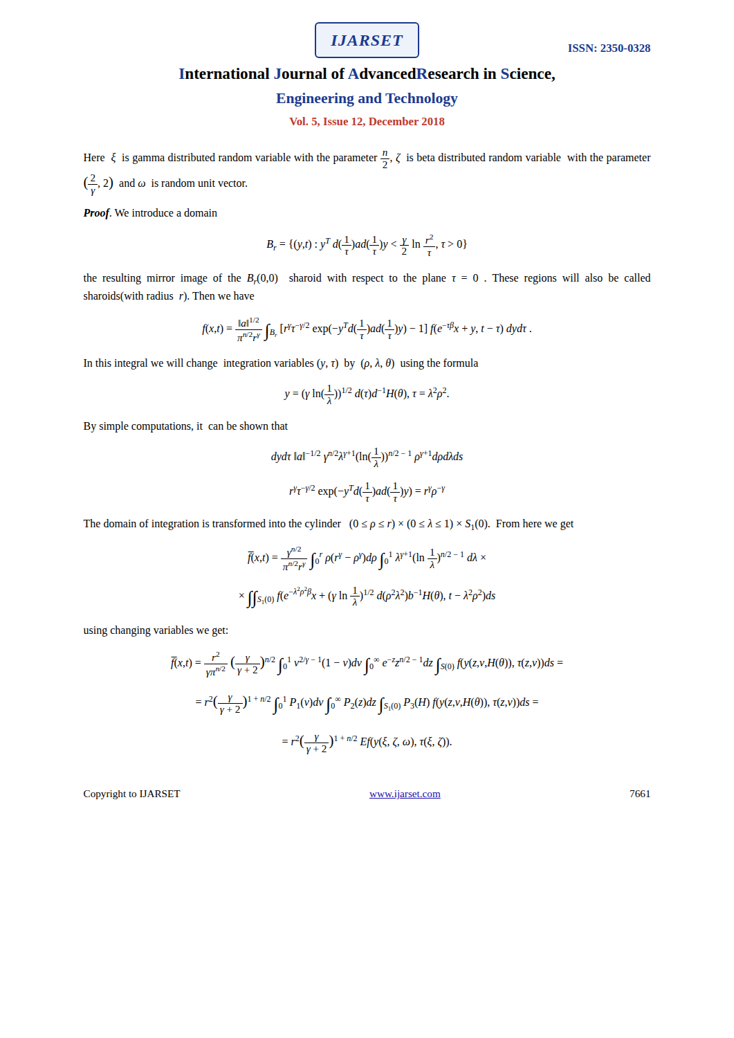IJARSET
ISSN: 2350-0328
International Journal of AdvancedResearch in Science,
Engineering and Technology
Vol. 5, Issue 12, December 2018
Here ξ is gamma distributed random variable with the parameter n 2, ζ is beta distributed random variable with the parameter (2 γ, 2) and ω is random unit vector.
Proof. We introduce a domain
Br = {(y,t) : yT d(1 τ)ad(1 τ)y < γ 2 ln r2 τ, τ > 0}
the resulting mirror image of the Br(0,0) sharoid with respect to the plane τ = 0 . These regions will also be called sharoids(with radius r). Then we have
f(x,t) = ‖a‖1/2 πn/2rγ ∫Br [rγτ−γ/2 exp(−yT d(1 τ)ad(1 τ)y) − 1] f(e−τβx + y, t − τ) dydτ .
In this integral we will change integration variables (y, τ) by (ρ, λ, θ) using the formula
y = (γ ln(1 λ))1/2 d(τ)d−1H(θ), τ = λ2ρ2.
By simple computations, it can be shown that
dydτ ‖a‖−1/2 γn/2λγ+1(ln(1 λ))n/2 − 1 ργ+1dρdλds
rγτ−γ/2 exp(−yT d(1 τ)ad(1 τ)y) = rγρ−γ
The domain of integration is transformed into the cylinder (0 ≤ ρ ≤ r) × (0 ≤ λ ≤ 1) × S1(0). From here we get
f̅(x,t) = γn/2 πn/2rγ ∫0r ρ(rγ − ργ)dρ ∫01 λγ+1(ln 1 λ)n/2 − 1 dλ ×
× ∫∫S1(0) f(e−λ2ρ2βx + (γ ln 1 λ)1/2 d(ρ2λ2)b−1H(θ), t − λ2ρ2)ds
using changing variables we get:
f̅(x,t) = r2 γπn/2 (γγ + 2)n/2 ∫01 v2/γ − 1(1 − v)dv ∫0∞ e−zzn/2 − 1dz ∫S(0) f(y(z,v,H(θ)), τ(z,v))ds =
= r2(γγ + 2)1 + n/2 ∫01 P1(v)dv ∫0∞ P2(z)dz ∫S1(0) P3(H) f(y(z,v,H(θ)), τ(z,v))ds =
= r2(γγ + 2)1 + n/2 Ef(y(ξ, ζ, ω), τ(ξ, ζ)).
Copyright to IJARSET www.ijarset.com 7661